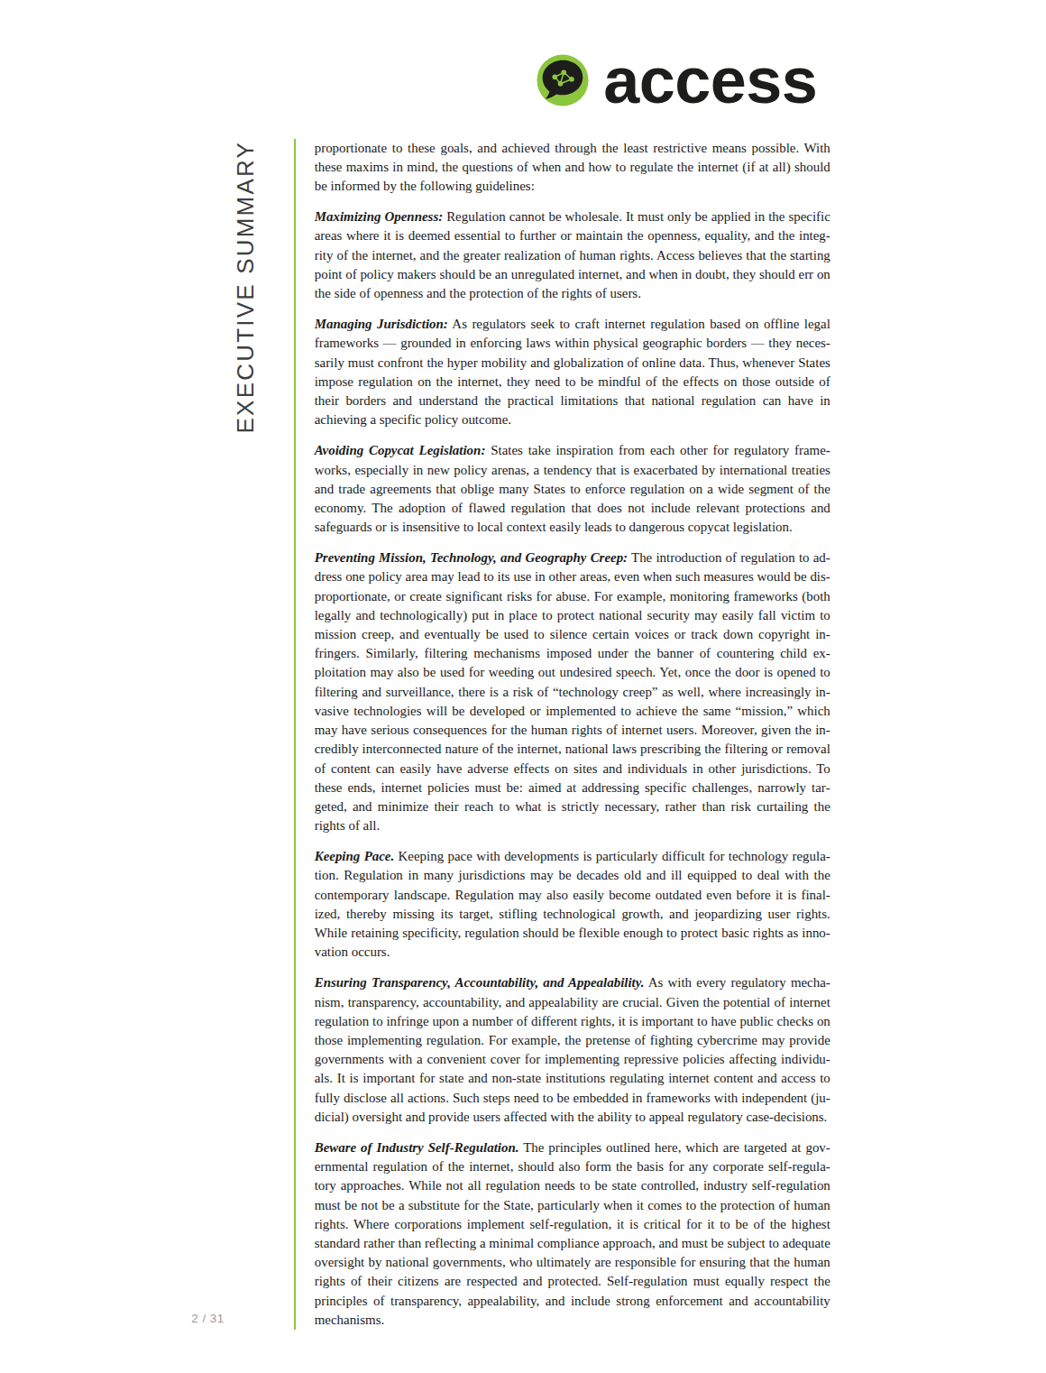access
EXECUTIVE SUMMARY
proportionate to these goals, and achieved through the least restrictive means possible. With these maxims in mind, the questions of when and how to regulate the internet (if at all) should be informed by the following guidelines:
Maximizing Openness: Regulation cannot be wholesale. It must only be applied in the specific areas where it is deemed essential to further or maintain the openness, equality, and the integrity of the internet, and the greater realization of human rights. Access believes that the starting point of policy makers should be an unregulated internet, and when in doubt, they should err on the side of openness and the protection of the rights of users.
Managing Jurisdiction: As regulators seek to craft internet regulation based on offline legal frameworks — grounded in enforcing laws within physical geographic borders — they necessarily must confront the hyper mobility and globalization of online data. Thus, whenever States impose regulation on the internet, they need to be mindful of the effects on those outside of their borders and understand the practical limitations that national regulation can have in achieving a specific policy outcome.
Avoiding Copycat Legislation: States take inspiration from each other for regulatory frameworks, especially in new policy arenas, a tendency that is exacerbated by international treaties and trade agreements that oblige many States to enforce regulation on a wide segment of the economy. The adoption of flawed regulation that does not include relevant protections and safeguards or is insensitive to local context easily leads to dangerous copycat legislation.
Preventing Mission, Technology, and Geography Creep: The introduction of regulation to address one policy area may lead to its use in other areas, even when such measures would be disproportionate, or create significant risks for abuse. For example, monitoring frameworks (both legally and technologically) put in place to protect national security may easily fall victim to mission creep, and eventually be used to silence certain voices or track down copyright infringers. Similarly, filtering mechanisms imposed under the banner of countering child exploitation may also be used for weeding out undesired speech. Yet, once the door is opened to filtering and surveillance, there is a risk of “technology creep” as well, where increasingly invasive technologies will be developed or implemented to achieve the same “mission,” which may have serious consequences for the human rights of internet users. Moreover, given the incredibly interconnected nature of the internet, national laws prescribing the filtering or removal of content can easily have adverse effects on sites and individuals in other jurisdictions. To these ends, internet policies must be: aimed at addressing specific challenges, narrowly targeted, and minimize their reach to what is strictly necessary, rather than risk curtailing the rights of all.
Keeping Pace. Keeping pace with developments is particularly difficult for technology regulation. Regulation in many jurisdictions may be decades old and ill equipped to deal with the contemporary landscape. Regulation may also easily become outdated even before it is finalized, thereby missing its target, stifling technological growth, and jeopardizing user rights. While retaining specificity, regulation should be flexible enough to protect basic rights as innovation occurs.
Ensuring Transparency, Accountability, and Appealability. As with every regulatory mechanism, transparency, accountability, and appealability are crucial. Given the potential of internet regulation to infringe upon a number of different rights, it is important to have public checks on those implementing regulation. For example, the pretense of fighting cybercrime may provide governments with a convenient cover for implementing repressive policies affecting individuals. It is important for state and non-state institutions regulating internet content and access to fully disclose all actions. Such steps need to be embedded in frameworks with independent (judicial) oversight and provide users affected with the ability to appeal regulatory case-decisions.
Beware of Industry Self-Regulation. The principles outlined here, which are targeted at governmental regulation of the internet, should also form the basis for any corporate self-regulatory approaches. While not all regulation needs to be state controlled, industry self-regulation must be not be a substitute for the State, particularly when it comes to the protection of human rights. Where corporations implement self-regulation, it is critical for it to be of the highest standard rather than reflecting a minimal compliance approach, and must be subject to adequate oversight by national governments, who ultimately are responsible for ensuring that the human rights of their citizens are respected and protected. Self-regulation must equally respect the principles of transparency, appealability, and include strong enforcement and accountability mechanisms.
2 / 31